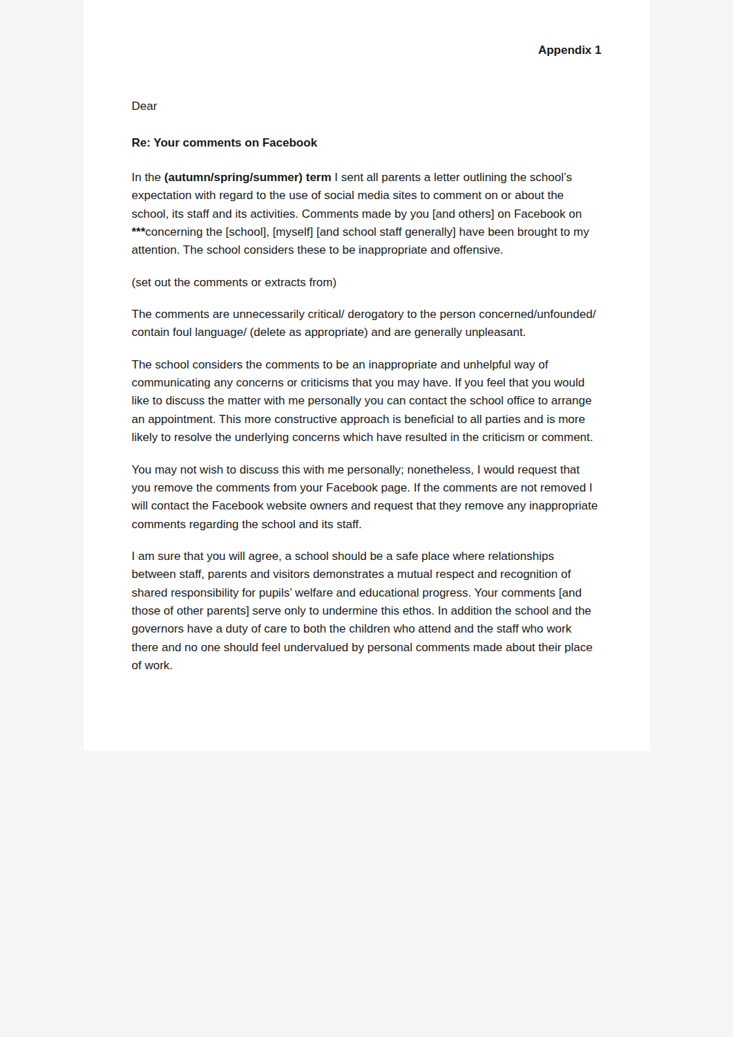Appendix 1
Dear
Re: Your comments on Facebook
In the (autumn/spring/summer) term I sent all parents a letter outlining the school’s expectation with regard to the use of social media sites to comment on or about the school, its staff and its activities. Comments made by you [and others] on Facebook on ***concerning the [school], [myself] [and school staff generally] have been brought to my attention. The school considers these to be inappropriate and offensive.
(set out the comments or extracts from)
The comments are unnecessarily critical/ derogatory to the person concerned/unfounded/ contain foul language/ (delete as appropriate) and are generally unpleasant.
The school considers the comments to be an inappropriate and unhelpful way of communicating any concerns or criticisms that you may have. If you feel that you would like to discuss the matter with me personally you can contact the school office to arrange an appointment. This more constructive approach is beneficial to all parties and is more likely to resolve the underlying concerns which have resulted in the criticism or comment.
You may not wish to discuss this with me personally; nonetheless, I would request that you remove the comments from your Facebook page. If the comments are not removed I will contact the Facebook website owners and request that they remove any inappropriate comments regarding the school and its staff.
I am sure that you will agree, a school should be a safe place where relationships between staff, parents and visitors demonstrates a mutual respect and recognition of shared responsibility for pupils’ welfare and educational progress. Your comments [and those of other parents] serve only to undermine this ethos. In addition the school and the governors have a duty of care to both the children who attend and the staff who work there and no one should feel undervalued by personal comments made about their place of work.